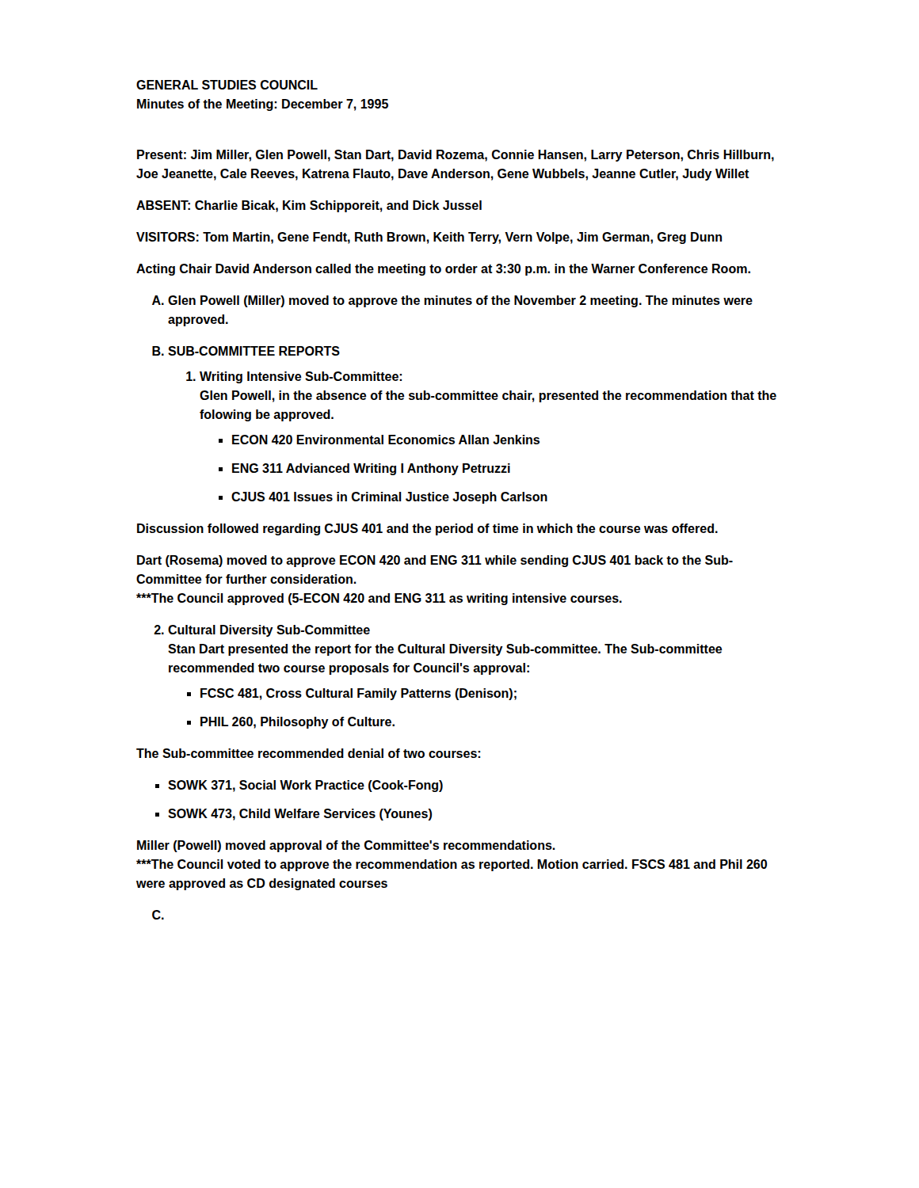GENERAL STUDIES COUNCIL
Minutes of the Meeting: December 7, 1995
Present: Jim Miller, Glen Powell, Stan Dart, David Rozema, Connie Hansen, Larry Peterson, Chris Hillburn, Joe Jeanette, Cale Reeves, Katrena Flauto, Dave Anderson, Gene Wubbels, Jeanne Cutler, Judy Willet
ABSENT: Charlie Bicak, Kim Schipporeit, and Dick Jussel
VISITORS: Tom Martin, Gene Fendt, Ruth Brown, Keith Terry, Vern Volpe, Jim German, Greg Dunn
Acting Chair David Anderson called the meeting to order at 3:30 p.m. in the Warner Conference Room.
Glen Powell (Miller) moved to approve the minutes of the November 2 meeting. The minutes were approved.
SUB-COMMITTEE REPORTS
Writing Intensive Sub-Committee:
Glen Powell, in the absence of the sub-committee chair, presented the recommendation that the folowing be approved.
ECON 420 Environmental Economics Allan Jenkins
ENG 311 Advianced Writing I Anthony Petruzzi
CJUS 401 Issues in Criminal Justice Joseph Carlson
Discussion followed regarding CJUS 401 and the period of time in which the course was offered.
Dart (Rosema) moved to approve ECON 420 and ENG 311 while sending CJUS 401 back to the Sub-Committee for further consideration.
***The Council approved (5-ECON 420 and ENG 311 as writing intensive courses.
Cultural Diversity Sub-Committee
Stan Dart presented the report for the Cultural Diversity Sub-committee. The Sub-committee recommended two course proposals for Council's approval:
FCSC 481, Cross Cultural Family Patterns (Denison);
PHIL 260, Philosophy of Culture.
The Sub-committee recommended denial of two courses:
SOWK 371, Social Work Practice (Cook-Fong)
SOWK 473, Child Welfare Services (Younes)
Miller (Powell) moved approval of the Committee's recommendations.
***The Council voted to approve the recommendation as reported. Motion carried. FSCS 481 and Phil 260 were approved as CD designated courses